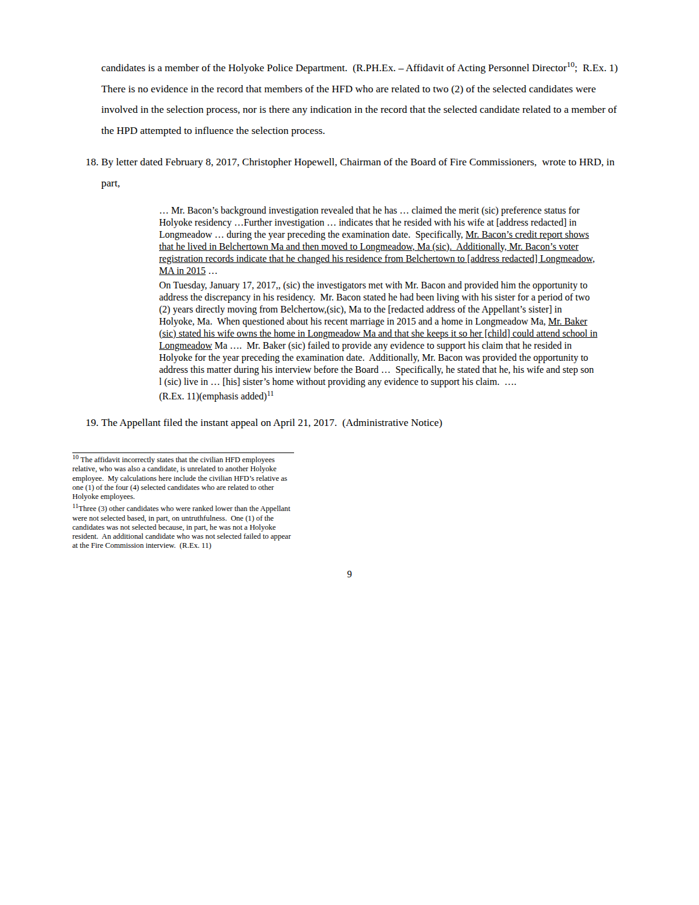candidates is a member of the Holyoke Police Department. (R.PH.Ex. – Affidavit of Acting Personnel Director10; R.Ex. 1) There is no evidence in the record that members of the HFD who are related to two (2) of the selected candidates were involved in the selection process, nor is there any indication in the record that the selected candidate related to a member of the HPD attempted to influence the selection process.
By letter dated February 8, 2017, Christopher Hopewell, Chairman of the Board of Fire Commissioners, wrote to HRD, in part,
… Mr. Bacon’s background investigation revealed that he has … claimed the merit (sic) preference status for Holyoke residency …Further investigation … indicates that he resided with his wife at [address redacted] in Longmeadow … during the year preceding the examination date. Specifically, Mr. Bacon’s credit report shows that he lived in Belchertown Ma and then moved to Longmeadow, Ma (sic). Additionally, Mr. Bacon’s voter registration records indicate that he changed his residence from Belchertown to [address redacted] Longmeadow, MA in 2015 …
On Tuesday, January 17, 2017,, (sic) the investigators met with Mr. Bacon and provided him the opportunity to address the discrepancy in his residency. Mr. Bacon stated he had been living with his sister for a period of two (2) years directly moving from Belchertow,(sic), Ma to the [redacted address of the Appellant’s sister] in Holyoke, Ma. When questioned about his recent marriage in 2015 and a home in Longmeadow Ma, Mr. Baker (sic) stated his wife owns the home in Longmeadow Ma and that she keeps it so her [child] could attend school in Longmeadow Ma …. Mr. Baker (sic) failed to provide any evidence to support his claim that he resided in Holyoke for the year preceding the examination date. Additionally, Mr. Bacon was provided the opportunity to address this matter during his interview before the Board … Specifically, he stated that he, his wife and step son l (sic) live in … [his] sister’s home without providing any evidence to support his claim. ….
(R.Ex. 11)(emphasis added)11
The Appellant filed the instant appeal on April 21, 2017. (Administrative Notice)
10 The affidavit incorrectly states that the civilian HFD employees relative, who was also a candidate, is unrelated to another Holyoke employee. My calculations here include the civilian HFD’s relative as one (1) of the four (4) selected candidates who are related to other Holyoke employees.
11Three (3) other candidates who were ranked lower than the Appellant were not selected based, in part, on untruthfulness. One (1) of the candidates was not selected because, in part, he was not a Holyoke resident. An additional candidate who was not selected failed to appear at the Fire Commission interview. (R.Ex. 11)
9